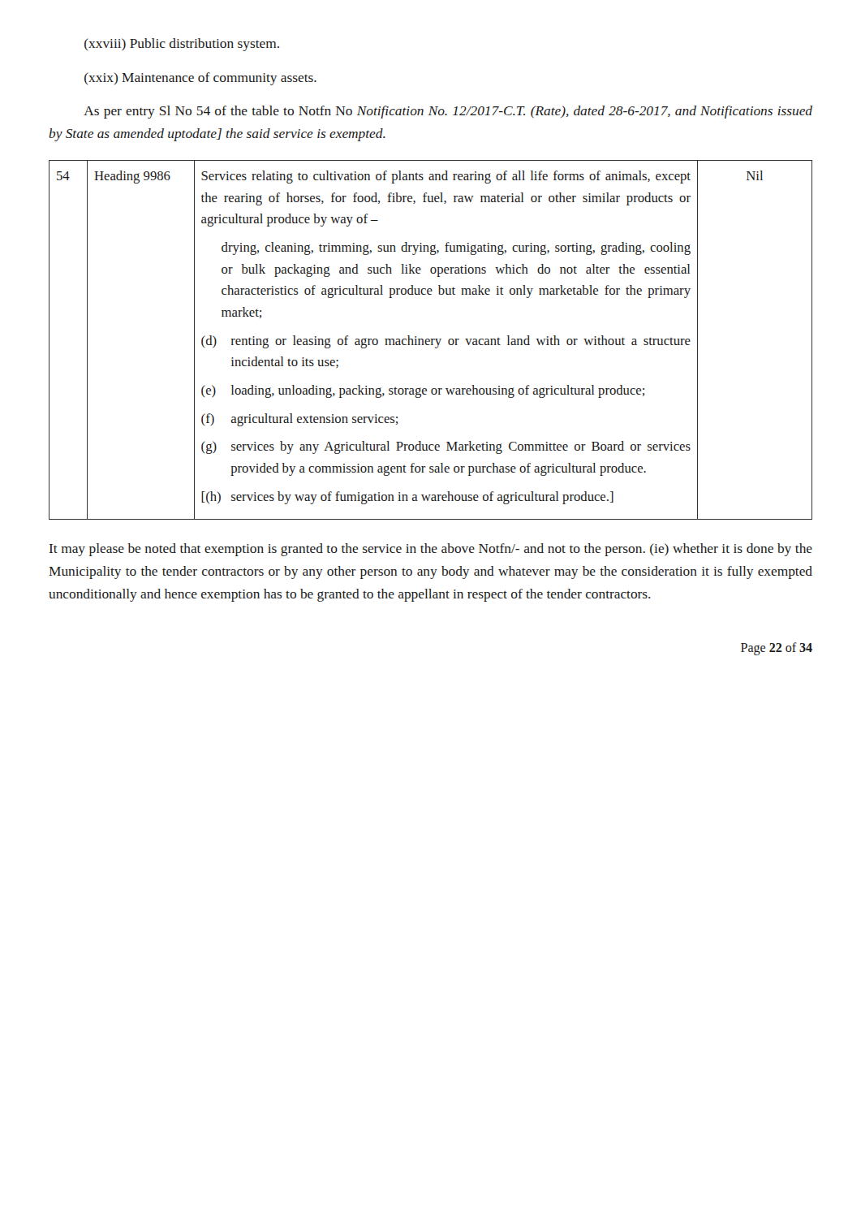(xxviii) Public distribution system.
(xxix) Maintenance of community assets.
As per entry Sl No 54 of the table to Notfn No Notification No. 12/2017-C.T. (Rate), dated 28-6-2017, and Notifications issued by State as amended uptodate] the said service is exempted.
| 54 | Heading 9986 | Services relating to cultivation of plants and rearing of all life forms of animals, except the rearing of horses, for food, fibre, fuel, raw material or other similar products or agricultural produce by way of – drying, cleaning, trimming, sun drying, fumigating, curing, sorting, grading, cooling or bulk packaging and such like operations which do not alter the essential characteristics of agricultural produce but make it only marketable for the primary market; (d) renting or leasing of agro machinery or vacant land with or without a structure incidental to its use; (e) loading, unloading, packing, storage or warehousing of agricultural produce; (f) agricultural extension services; (g) services by any Agricultural Produce Marketing Committee or Board or services provided by a commission agent for sale or purchase of agricultural produce. [(h) services by way of fumigation in a warehouse of agricultural produce.] | Nil |
It may please be noted that exemption is granted to the service in the above Notfn/- and not to the person. (ie) whether it is done by the Municipality to the tender contractors or by any other person to any body and whatever may be the consideration it is fully exempted unconditionally and hence exemption has to be granted to the appellant in respect of the tender contractors.
Page 22 of 34